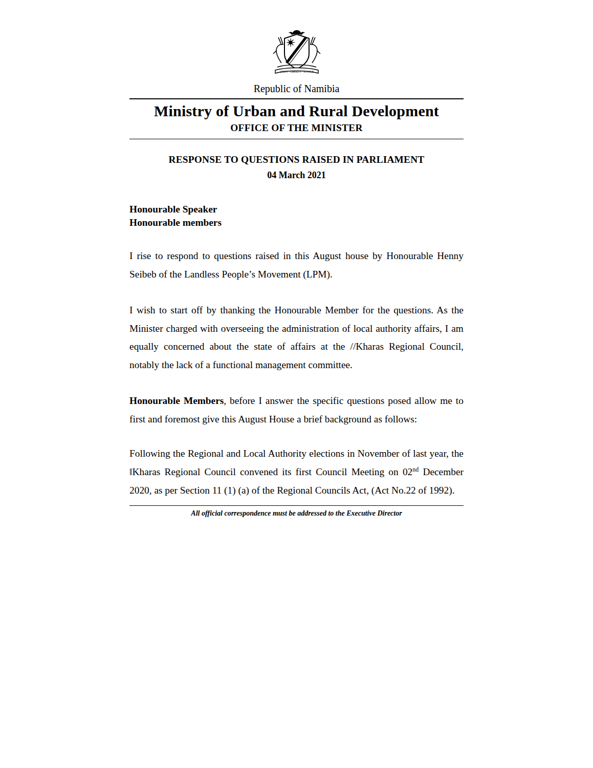UNITY · LIBERTY · JUSTICE
Republic of Namibia
Ministry of Urban and Rural Development
OFFICE OF THE MINISTER
RESPONSE TO QUESTIONS RAISED IN PARLIAMENT
04 March 2021
Honourable Speaker
Honourable members
I rise to respond to questions raised in this August house by Honourable Henny Seibeb of the Landless People’s Movement (LPM).
I wish to start off by thanking the Honourable Member for the questions. As the Minister charged with overseeing the administration of local authority affairs, I am equally concerned about the state of affairs at the //Kharas Regional Council, notably the lack of a functional management committee.
Honourable Members, before I answer the specific questions posed allow me to first and foremost give this August House a brief background as follows:
Following the Regional and Local Authority elections in November of last year, the ‖Kharas Regional Council convened its first Council Meeting on 02nd December 2020, as per Section 11 (1) (a) of the Regional Councils Act, (Act No.22 of 1992).
All official correspondence must be addressed to the Executive Director